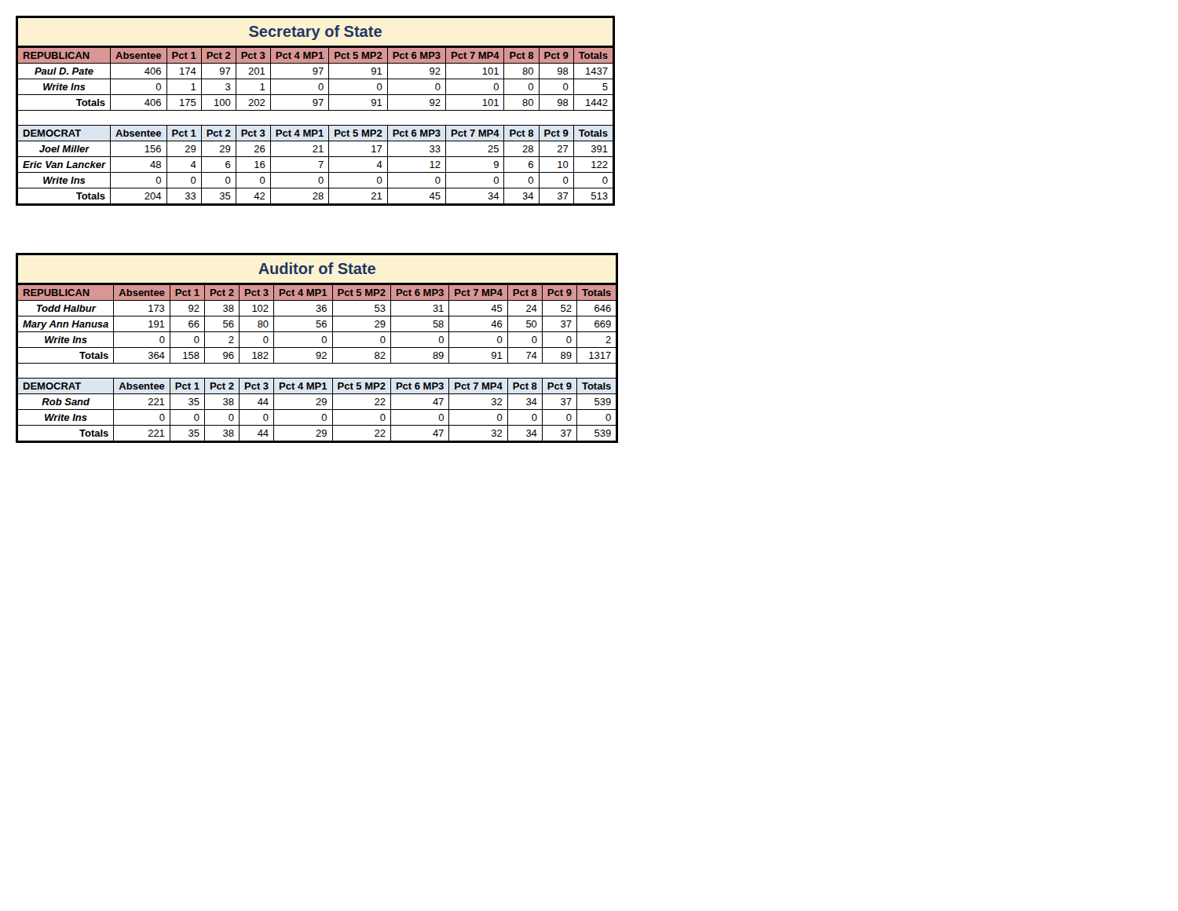Secretary of State
| REPUBLICAN | Absentee | Pct 1 | Pct 2 | Pct 3 | Pct 4 MP1 | Pct 5 MP2 | Pct 6 MP3 | Pct 7 MP4 | Pct 8 | Pct 9 | Totals |
| --- | --- | --- | --- | --- | --- | --- | --- | --- | --- | --- | --- |
| Paul D. Pate | 406 | 174 | 97 | 201 | 97 | 91 | 92 | 101 | 80 | 98 | 1437 |
| Write Ins | 0 | 1 | 3 | 1 | 0 | 0 | 0 | 0 | 0 | 0 | 5 |
| Totals | 406 | 175 | 100 | 202 | 97 | 91 | 92 | 101 | 80 | 98 | 1442 |
| DEMOCRAT | Absentee | Pct 1 | Pct 2 | Pct 3 | Pct 4 MP1 | Pct 5 MP2 | Pct 6 MP3 | Pct 7 MP4 | Pct 8 | Pct 9 | Totals |
| Joel Miller | 156 | 29 | 29 | 26 | 21 | 17 | 33 | 25 | 28 | 27 | 391 |
| Eric Van Lancker | 48 | 4 | 6 | 16 | 7 | 4 | 12 | 9 | 6 | 10 | 122 |
| Write Ins | 0 | 0 | 0 | 0 | 0 | 0 | 0 | 0 | 0 | 0 | 0 |
| Totals | 204 | 33 | 35 | 42 | 28 | 21 | 45 | 34 | 34 | 37 | 513 |
Auditor of State
| REPUBLICAN | Absentee | Pct 1 | Pct 2 | Pct 3 | Pct 4 MP1 | Pct 5 MP2 | Pct 6 MP3 | Pct 7 MP4 | Pct 8 | Pct 9 | Totals |
| --- | --- | --- | --- | --- | --- | --- | --- | --- | --- | --- | --- |
| Todd Halbur | 173 | 92 | 38 | 102 | 36 | 53 | 31 | 45 | 24 | 52 | 646 |
| Mary Ann Hanusa | 191 | 66 | 56 | 80 | 56 | 29 | 58 | 46 | 50 | 37 | 669 |
| Write Ins | 0 | 0 | 2 | 0 | 0 | 0 | 0 | 0 | 0 | 0 | 2 |
| Totals | 364 | 158 | 96 | 182 | 92 | 82 | 89 | 91 | 74 | 89 | 1317 |
| DEMOCRAT | Absentee | Pct 1 | Pct 2 | Pct 3 | Pct 4 MP1 | Pct 5 MP2 | Pct 6 MP3 | Pct 7 MP4 | Pct 8 | Pct 9 | Totals |
| Rob Sand | 221 | 35 | 38 | 44 | 29 | 22 | 47 | 32 | 34 | 37 | 539 |
| Write Ins | 0 | 0 | 0 | 0 | 0 | 0 | 0 | 0 | 0 | 0 | 0 |
| Totals | 221 | 35 | 38 | 44 | 29 | 22 | 47 | 32 | 34 | 37 | 539 |